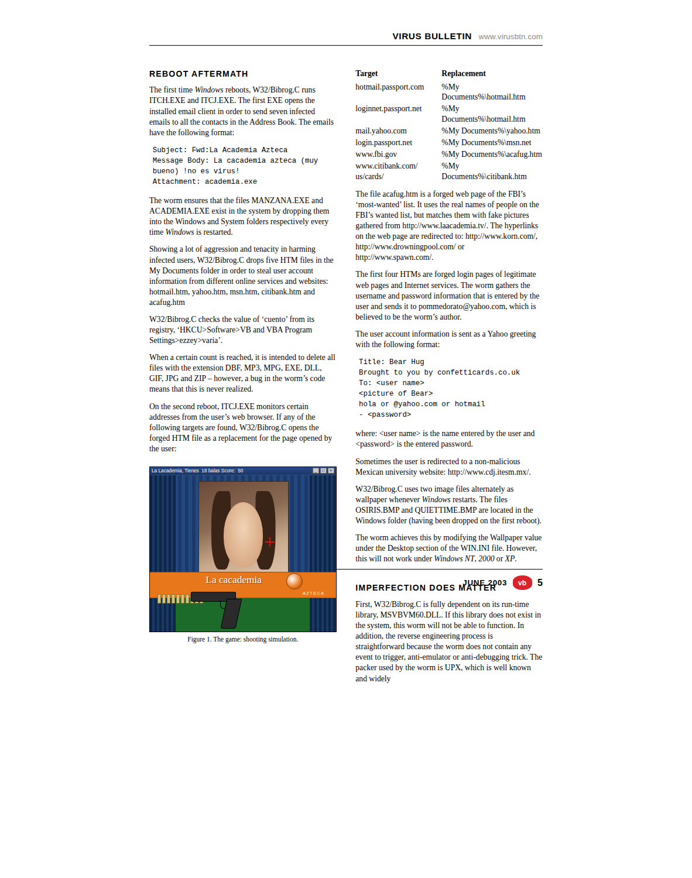VIRUS BULLETIN www.virusbtn.com
REBOOT AFTERMATH
The first time Windows reboots, W32/Bibrog.C runs ITCH.EXE and ITCJ.EXE. The first EXE opens the installed email client in order to send seven infected emails to all the contacts in the Address Book. The emails have the following format:
Subject: Fwd:La Academia Azteca
Message Body: La cacademia azteca (muy bueno) !no es virus!
Attachment: academia.exe
The worm ensures that the files MANZANA.EXE and ACADEMIA.EXE exist in the system by dropping them into the Windows and System folders respectively every time Windows is restarted.
Showing a lot of aggression and tenacity in harming infected users, W32/Bibrog.C drops five HTM files in the My Documents folder in order to steal user account information from different online services and websites: hotmail.htm, yahoo.htm, msn.htm, citibank.htm and acafug.htm
W32/Bibrog.C checks the value of ‘cuento’ from its registry, ‘HKCU>Software>VB and VBA Program Settings>ezzey>varia’.
When a certain count is reached, it is intended to delete all files with the extension DBF, MP3, MPG, EXE, DLL, GIF, JPG and ZIP – however, a bug in the worm’s code means that this is never realized.
On the second reboot, ITCJ.EXE monitors certain addresses from the user’s web browser. If any of the following targets are found, W32/Bibrog.C opens the forged HTM file as a replacement for the page opened by the user:
La Lacademia, Tienes 18 balas Score: 50 _□×
La cacademia
AZTECA
Figure 1. The game: shooting simulation.
| Target | Replacement |
| --- | --- |
| hotmail.passport.com | %My Documents%\hotmail.htm |
| loginnet.passport.net | %My Documents%\hotmail.htm |
| mail.yahoo.com | %My Documents%\yahoo.htm |
| login.passport.net | %My Documents%\msn.net |
| www.fbi.gov | %My Documents%\acafug.htm |
| www.citibank.com/ us/cards/ | %My Documents%\citibank.htm |
The file acafug.htm is a forged web page of the FBI’s ‘most-wanted’ list. It uses the real names of people on the FBI’s wanted list, but matches them with fake pictures gathered from http://www.laacademia.tv/. The hyperlinks on the web page are redirected to: http://www.korn.com/, http://www.drowningpool.com/ or http://www.spawn.com/.
The first four HTMs are forged login pages of legitimate web pages and Internet services. The worm gathers the username and password information that is entered by the user and sends it to pommedorato@yahoo.com, which is believed to be the worm’s author.
The user account information is sent as a Yahoo greeting with the following format:
Title: Bear Hug
Brought to you by confetticards.co.uk
To: <user name>
<picture of Bear>
hola or @yahoo.com or hotmail
- <password>
where: <user name> is the name entered by the user and <password> is the entered password.
Sometimes the user is redirected to a non-malicious Mexican university website: http://www.cdj.itesm.mx/.
W32/Bibrog.C uses two image files alternately as wallpaper whenever Windows restarts. The files OSIRIS.BMP and QUIETTIME.BMP are located in the Windows folder (having been dropped on the first reboot).
The worm achieves this by modifying the Wallpaper value under the Desktop section of the WIN.INI file. However, this will not work under Windows NT, 2000 or XP.
IMPERFECTION DOES MATTER
First, W32/Bibrog.C is fully dependent on its run-time library, MSVBVM60.DLL. If this library does not exist in the system, this worm will not be able to function. In addition, the reverse engineering process is straightforward because the worm does not contain any event to trigger, anti-emulator or anti-debugging trick. The packer used by the worm is UPX, which is well known and widely
JUNE 2003 vb 5